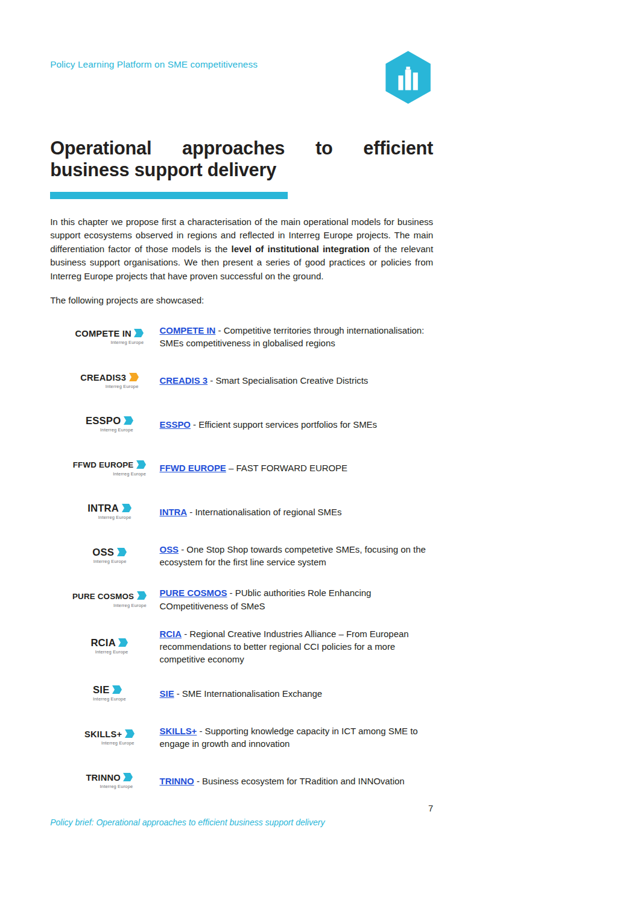Policy Learning Platform on SME competitiveness
Operational approaches to efficient business support delivery
In this chapter we propose first a characterisation of the main operational models for business support ecosystems observed in regions and reflected in Interreg Europe projects. The main differentiation factor of those models is the level of institutional integration of the relevant business support organisations. We then present a series of good practices or policies from Interreg Europe projects that have proven successful on the ground.
The following projects are showcased:
COMPETE IN
Interreg Europe
COMPETE IN - Competitive territories through internationalisation: SMEs competitiveness in globalised regions
CREADIS3
Interreg Europe
CREADIS 3 - Smart Specialisation Creative Districts
ESSPO
Interreg Europe
ESSPO - Efficient support services portfolios for SMEs
FFWD EUROPE
Interreg Europe
FFWD EUROPE – FAST FORWARD EUROPE
INTRA
Interreg Europe
INTRA - Internationalisation of regional SMEs
OSS
Interreg Europe
OSS - One Stop Shop towards competetive SMEs, focusing on the ecosystem for the first line service system
PURE COSMOS
Interreg Europe
PURE COSMOS - PUblic authorities Role Enhancing COmpetitiveness of SMeS
RCIA
Interreg Europe
RCIA - Regional Creative Industries Alliance – From European recommendations to better regional CCI policies for a more competitive economy
SIE
Interreg Europe
SIE - SME Internationalisation Exchange
SKILLS+
Interreg Europe
SKILLS+ - Supporting knowledge capacity in ICT among SME to engage in growth and innovation
TRINNO
Interreg Europe
TRINNO - Business ecosystem for TRadition and INNOvation
7
Policy brief: Operational approaches to efficient business support delivery